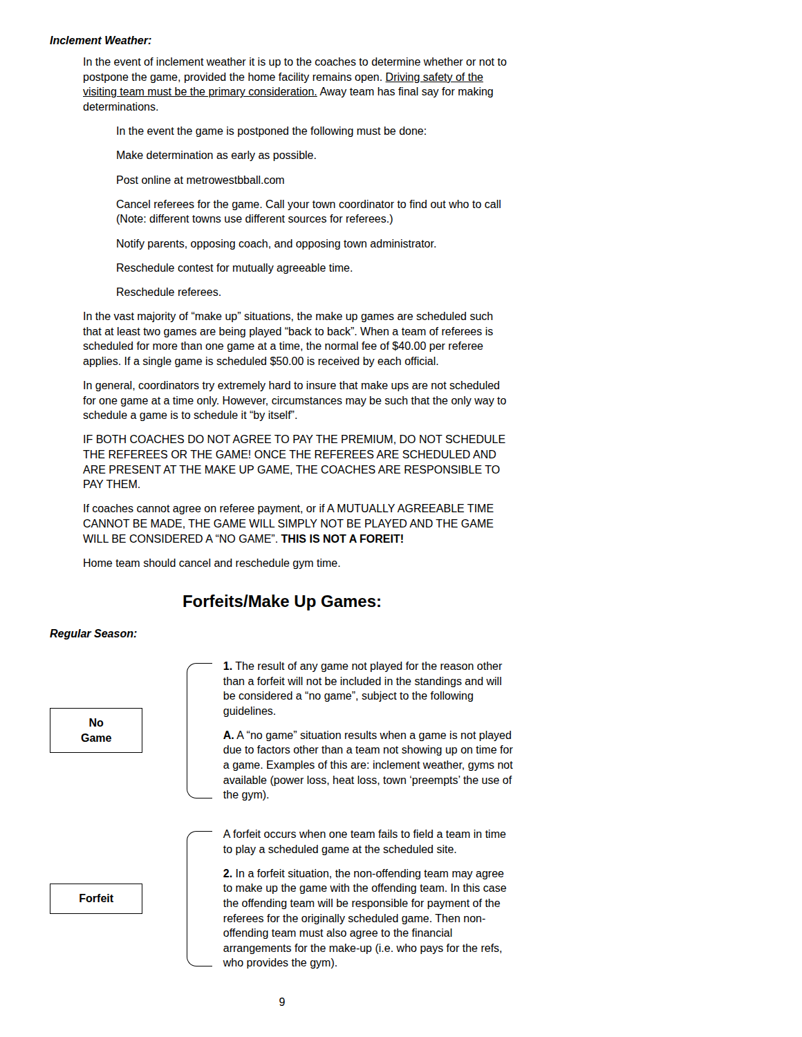Inclement Weather:
In the event of inclement weather it is up to the coaches to determine whether or not to postpone the game, provided the home facility remains open. Driving safety of the visiting team must be the primary consideration. Away team has final say for making determinations.
In the event the game is postponed the following must be done:
Make determination as early as possible.
Post online at metrowestbball.com
Cancel referees for the game. Call your town coordinator to find out who to call (Note: different towns use different sources for referees.)
Notify parents, opposing coach, and opposing town administrator.
Reschedule contest for mutually agreeable time.
Reschedule referees.
In the vast majority of “make up” situations, the make up games are scheduled such that at least two games are being played “back to back”. When a team of referees is scheduled for more than one game at a time, the normal fee of $40.00 per referee applies. If a single game is scheduled $50.00 is received by each official.
In general, coordinators try extremely hard to insure that make ups are not scheduled for one game at a time only. However, circumstances may be such that the only way to schedule a game is to schedule it “by itself”.
IF BOTH COACHES DO NOT AGREE TO PAY THE PREMIUM, DO NOT SCHEDULE THE REFEREES OR THE GAME! ONCE THE REFEREES ARE SCHEDULED AND ARE PRESENT AT THE MAKE UP GAME, THE COACHES ARE RESPONSIBLE TO PAY THEM.
If coaches cannot agree on referee payment, or if A MUTUALLY AGREEABLE TIME CANNOT BE MADE, THE GAME WILL SIMPLY NOT BE PLAYED AND THE GAME WILL BE CONSIDERED A “NO GAME”. THIS IS NOT A FOREIT!
Home team should cancel and reschedule gym time.
Forfeits/Make Up Games:
Regular Season:
No
Game
1. The result of any game not played for the reason other than a forfeit will not be included in the standings and will be considered a “no game”, subject to the following guidelines.
A. A “no game” situation results when a game is not played due to factors other than a team not showing up on time for a game. Examples of this are: inclement weather, gyms not available (power loss, heat loss, town ‘preempts’ the use of the gym).
Forfeit
A forfeit occurs when one team fails to field a team in time to play a scheduled game at the scheduled site.
2. In a forfeit situation, the non-offending team may agree to make up the game with the offending team. In this case the offending team will be responsible for payment of the referees for the originally scheduled game. Then non-offending team must also agree to the financial arrangements for the make-up (i.e. who pays for the refs, who provides the gym).
9